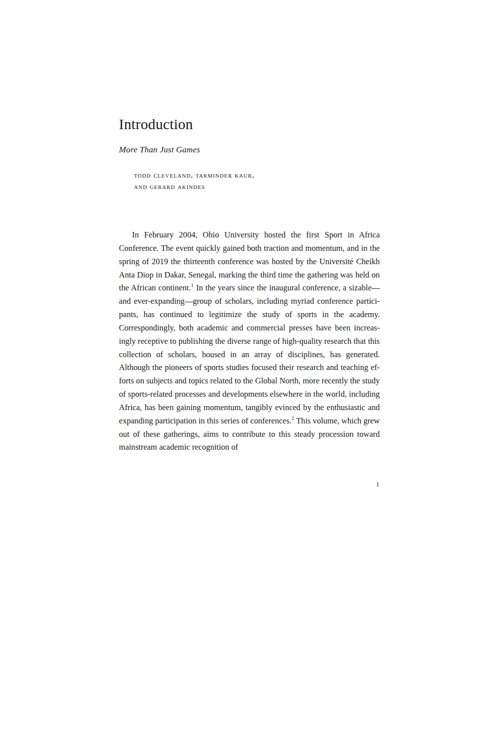Introduction
More Than Just Games
Todd Cleveland, Tarminder Kaur, and Gerard Akindes
In February 2004, Ohio University hosted the first Sport in Africa Conference. The event quickly gained both traction and momentum, and in the spring of 2019 the thirteenth conference was hosted by the Université Cheikh Anta Diop in Dakar, Senegal, marking the third time the gathering was held on the African continent.1 In the years since the inaugural conference, a sizable—and ever-expanding—group of scholars, including myriad conference participants, has continued to legitimize the study of sports in the academy. Correspondingly, both academic and commercial presses have been increasingly receptive to publishing the diverse range of high-quality research that this collection of scholars, housed in an array of disciplines, has generated. Although the pioneers of sports studies focused their research and teaching efforts on subjects and topics related to the Global North, more recently the study of sports-related processes and developments elsewhere in the world, including Africa, has been gaining momentum, tangibly evinced by the enthusiastic and expanding participation in this series of conferences.2 This volume, which grew out of these gatherings, aims to contribute to this steady procession toward mainstream academic recognition of
1